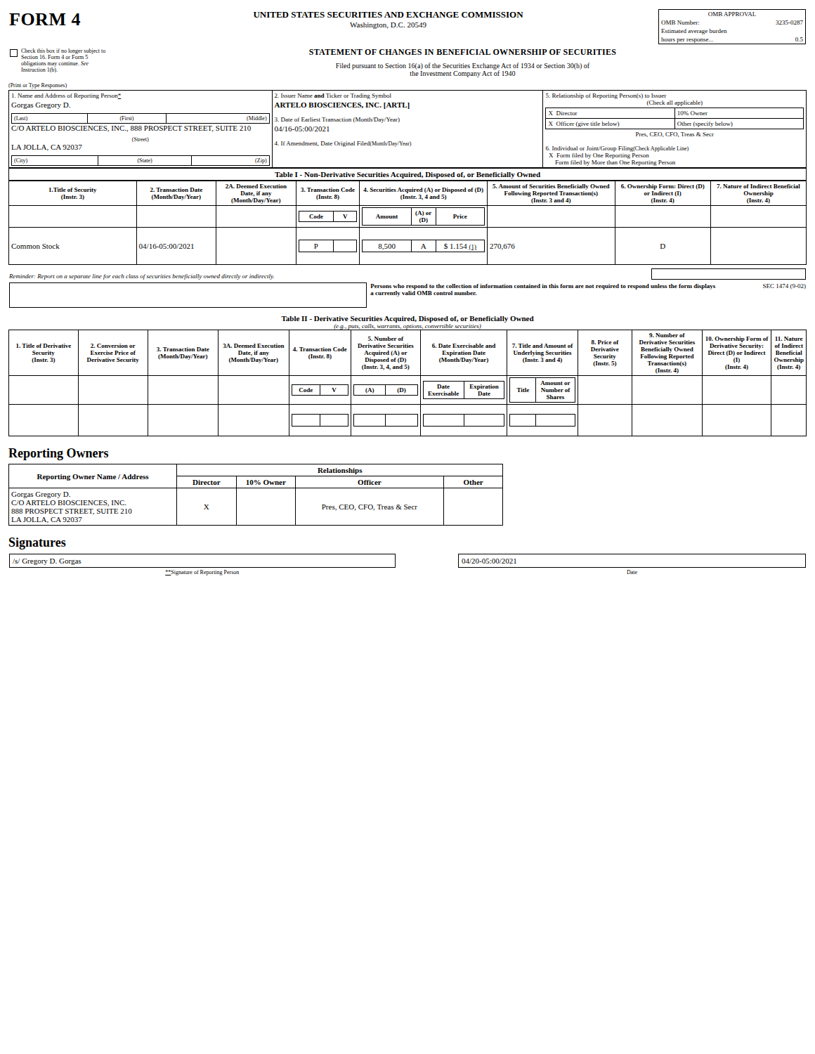| FORM 4 | UNITED STATES SECURITIES AND EXCHANGE COMMISSION Washington, D.C. 20549 | / OMB APPROVAL / / OMB Number: / 3235-0287 / / Estimated average burden / / hours per response... / 0.5 / |
| / / Check this box if no longer subject to Section 16. Form 4 or Form 5 obligations may continue. See Instruction 1(b). / | STATEMENT OF CHANGES IN BENEFICIAL OWNERSHIP OF SECURITIES Filed pursuant to Section 16(a) of the Securities Exchange Act of 1934 or Section 30(h) of the Investment Company Act of 1940 |
(Print or Type Responses)
| 1. Name and Address of Reporting Person * Gorgas Gregory D. / (Last) / (First) / (Middle) / C/O ARTELO BIOSCIENCES, INC., 888 PROSPECT STREET, SUITE 210 (Street) LA JOLLA, CA 92037 / (City) / (State) / (Zip) / | 2. Issuer Name and Ticker or Trading Symbol ARTELO BIOSCIENCES, INC. [ARTL] 3. Date of Earliest Transaction (Month/Day/Year) 04/16-05:00/2021 4. If Amendment, Date Original Filed (Month/Day/Year) | 5. Relationship of Reporting Person(s) to Issuer (Check all applicable) / X Director / 10% Owner / / X Officer (give title below) / Other (specify below) / Pres, CEO, CFO, Treas & Secr 6. Individual or Joint/Group Filing (Check Applicable Line) X Form filed by One Reporting Person Form filed by More than One Reporting Person |
| Table I - Non-Derivative Securities Acquired, Disposed of, or Beneficially Owned |
| 1.Title of Security (Instr. 3) | 2. Transaction Date (Month/Day/Year) | 2A. Deemed Execution Date, if any (Month/Day/Year) | 3. Transaction Code (Instr. 8) | 4. Securities Acquired (A) or Disposed of (D) (Instr. 3, 4 and 5) | 5. Amount of Securities Beneficially Owned Following Reported Transaction(s) (Instr. 3 and 4) | 6. Ownership Form: Direct (D) or Indirect (I) (Instr. 4) | 7. Nature of Indirect Beneficial Ownership (Instr. 4) |
| --- | --- | --- | --- | --- | --- | --- | --- |
| | | | / Code / V / | / Amount / (A) or (D) / Price / | | | |
| Common Stock | 04/16-05:00/2021 | | / P / / | / 8,500 / A / $ 1.154 (1) / | 270,676 | D | |
| Reminder: Report on a separate line for each class of securities beneficially owned directly or indirectly. | |
| | Persons who respond to the collection of information contained in this form are not required to respond unless the form displays a currently valid OMB control number. | SEC 1474 (9-02) |
Table II - Derivative Securities Acquired, Disposed of, or Beneficially Owned
(e.g., puts, calls, warrants, options, convertible securities)
| 1. Title of Derivative Security (Instr. 3) | 2. Conversion or Exercise Price of Derivative Security | 3. Transaction Date (Month/Day/Year) | 3A. Deemed Execution Date, if any (Month/Day/Year) | 4. Transaction Code (Instr. 8) | 5. Number of Derivative Securities Acquired (A) or Disposed of (D) (Instr. 3, 4, and 5) | 6. Date Exercisable and Expiration Date (Month/Day/Year) | 7. Title and Amount of Underlying Securities (Instr. 3 and 4) | 8. Price of Derivative Security (Instr. 5) | 9. Number of Derivative Securities Beneficially Owned Following Reported Transaction(s) (Instr. 4) | 10. Ownership Form of Derivative Security: Direct (D) or Indirect (I) (Instr. 4) | 11. Nature of Indirect Beneficial Ownership (Instr. 4) |
| --- | --- | --- | --- | --- | --- | --- | --- | --- | --- | --- | --- |
| | | | | / Code / V / | / (A) / (D) / | / Date Exercisable / Expiration Date / | / Title / Amount or Number of Shares / | | | | |
Reporting Owners
| Reporting Owner Name / Address | Relationships |
| --- | --- |
| Director | 10% Owner | Officer | Other |
| Gorgas Gregory D. C/O ARTELO BIOSCIENCES, INC. 888 PROSPECT STREET, SUITE 210 LA JOLLA, CA 92037 | X | | Pres, CEO, CFO, Treas & Secr | |
Signatures
| /s/ Gregory D. Gorgas | | 04/20-05:00/2021 |
| ** Signature of Reporting Person | | Date |